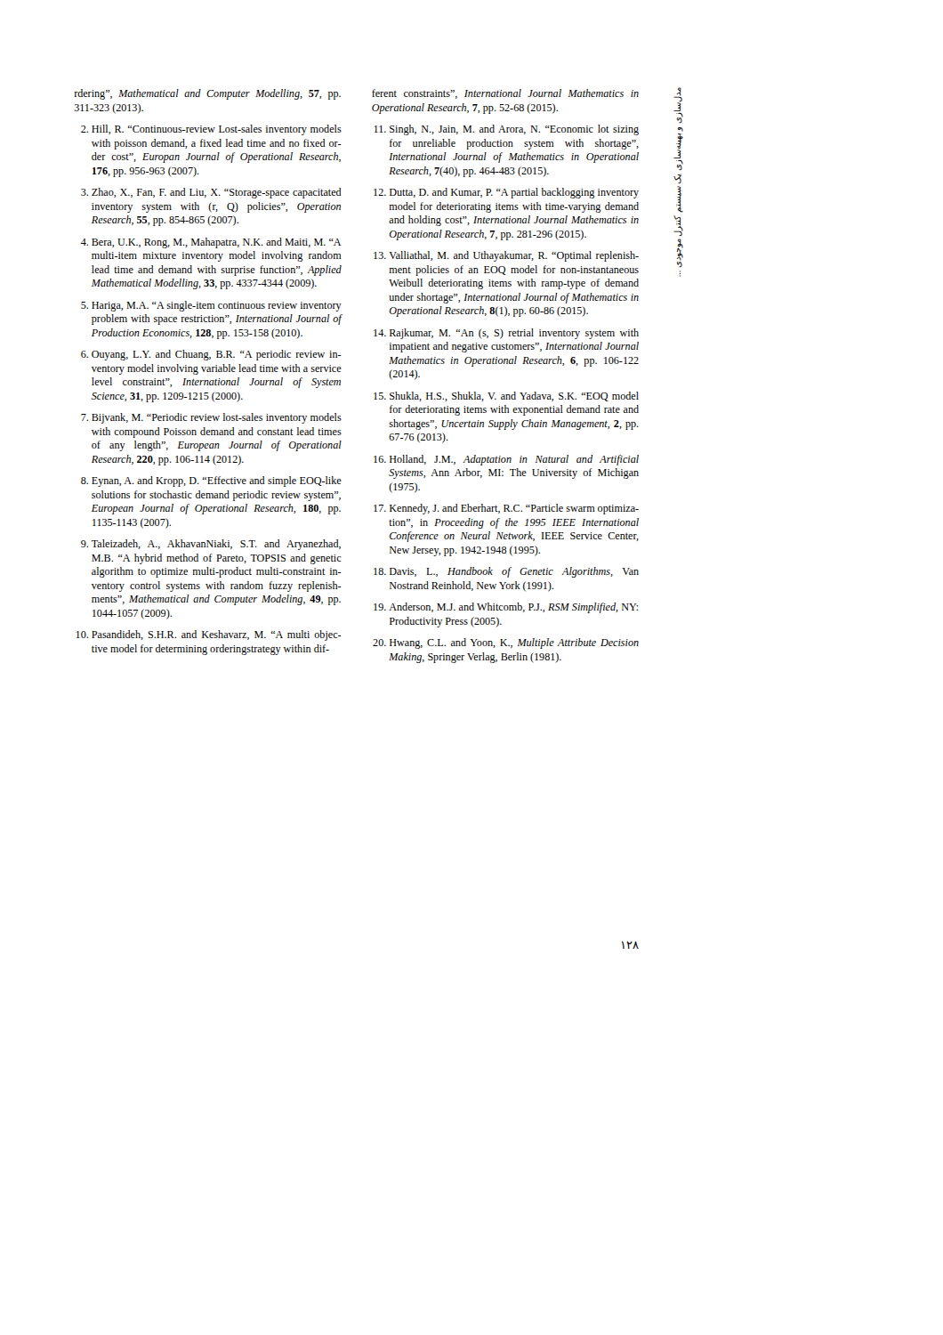مدل‌سازی و بهینه‌سازی یک سیستم کنترل موجودی ...
rdering”, Mathematical and Computer Modelling, 57, pp. 311-323 (2013).
2. Hill, R. “Continuous-review Lost-sales inventory models with poisson demand, a fixed lead time and no fixed order cost”, Europan Journal of Operational Research, 176, pp. 956-963 (2007).
3. Zhao, X., Fan, F. and Liu, X. “Storage-space capacitated inventory system with (r, Q) policies”, Operation Research, 55, pp. 854-865 (2007).
4. Bera, U.K., Rong, M., Mahapatra, N.K. and Maiti, M. “A multi-item mixture inventory model involving random lead time and demand with surprise function”, Applied Mathematical Modelling, 33, pp. 4337-4344 (2009).
5. Hariga, M.A. “A single-item continuous review inventory problem with space restriction”, International Journal of Production Economics, 128, pp. 153-158 (2010).
6. Ouyang, L.Y. and Chuang, B.R. “A periodic review inventory model involving variable lead time with a service level constraint”, International Journal of System Science, 31, pp. 1209-1215 (2000).
7. Bijvank, M. “Periodic review lost-sales inventory models with compound Poisson demand and constant lead times of any length”, European Journal of Operational Research, 220, pp. 106-114 (2012).
8. Eynan, A. and Kropp, D. “Effective and simple EOQ-like solutions for stochastic demand periodic review system”, European Journal of Operational Research, 180, pp. 1135-1143 (2007).
9. Taleizadeh, A., AkhavanNiaki, S.T. and Aryanezhad, M.B. “A hybrid method of Pareto, TOPSIS and genetic algorithm to optimize multi-product multi-constraint inventory control systems with random fuzzy replenishments”, Mathematical and Computer Modeling, 49, pp. 1044-1057 (2009).
10. Pasandideh, S.H.R. and Keshavarz, M. “A multi objective model for determining orderingstrategy within dif-
ferent constraints”, International Journal Mathematics in Operational Research, 7, pp. 52-68 (2015).
11. Singh, N., Jain, M. and Arora, N. “Economic lot sizing for unreliable production system with shortage”, International Journal of Mathematics in Operational Research, 7(40), pp. 464-483 (2015).
12. Dutta, D. and Kumar, P. “A partial backlogging inventory model for deteriorating items with time-varying demand and holding cost”, International Journal Mathematics in Operational Research, 7, pp. 281-296 (2015).
13. Valliathal, M. and Uthayakumar, R. “Optimal replenishment policies of an EOQ model for non-instantaneous Weibull deteriorating items with ramp-type of demand under shortage”, International Journal of Mathematics in Operational Research, 8(1), pp. 60-86 (2015).
14. Rajkumar, M. “An (s, S) retrial inventory system with impatient and negative customers”, International Journal Mathematics in Operational Research, 6, pp. 106-122 (2014).
15. Shukla, H.S., Shukla, V. and Yadava, S.K. “EOQ model for deteriorating items with exponential demand rate and shortages”, Uncertain Supply Chain Management, 2, pp. 67-76 (2013).
16. Holland, J.M., Adaptation in Natural and Artificial Systems, Ann Arbor, MI: The University of Michigan (1975).
17. Kennedy, J. and Eberhart, R.C. “Particle swarm optimization”, in Proceeding of the 1995 IEEE International Conference on Neural Network, IEEE Service Center, New Jersey, pp. 1942-1948 (1995).
18. Davis, L., Handbook of Genetic Algorithms, Van Nostrand Reinhold, New York (1991).
19. Anderson, M.J. and Whitcomb, P.J., RSM Simplified, NY: Productivity Press (2005).
20. Hwang, C.L. and Yoon, K., Multiple Attribute Decision Making, Springer Verlag, Berlin (1981).
۱۲۸